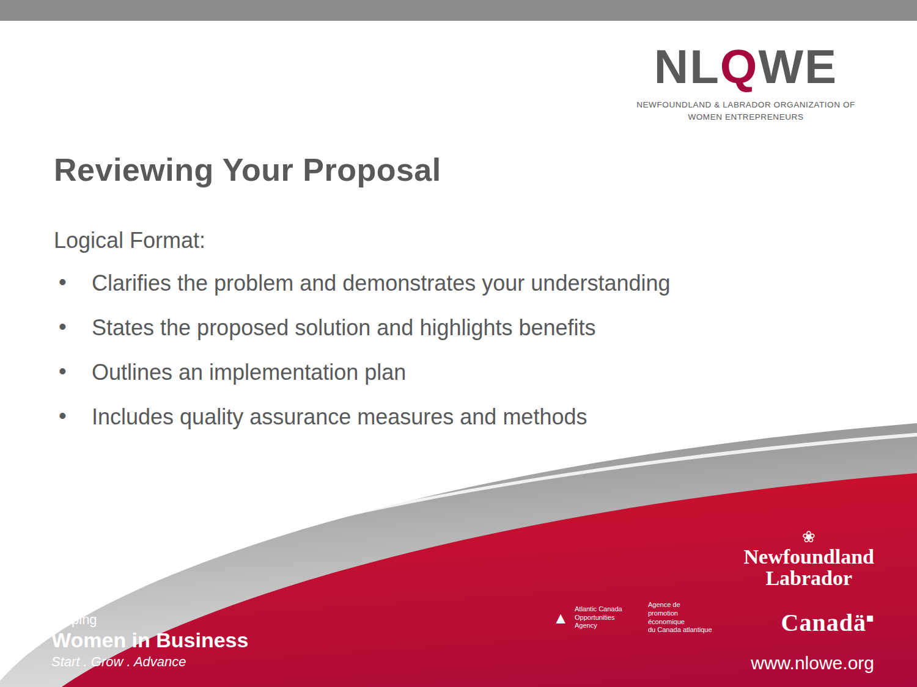NLQWE
Newfoundland & Labrador Organization of
Women Entrepreneurs
Reviewing Your Proposal
Logical Format:
Clarifies the problem and demonstrates your understanding
States the proposed solution and highlights benefits
Outlines an implementation plan
Includes quality assurance measures and methods
Helping
Women in Business
Start . Grow . Advance
❀
Newfoundland
Labrador
▲ Atlantic Canada
Opportunities
Agency Agence de
promotion économique
du Canada atlantique
Canadä■
www.nlowe.org